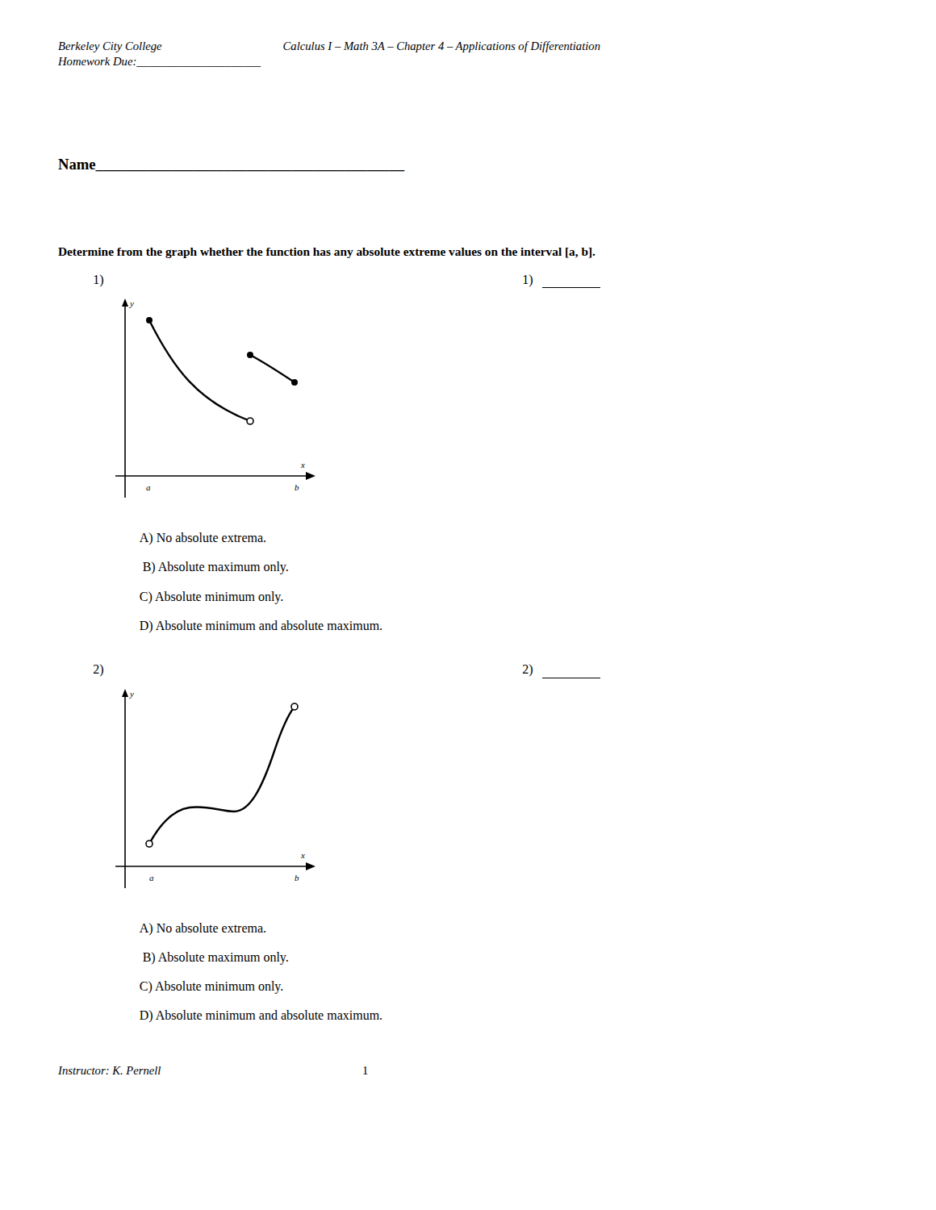Berkeley City College
Homework Due:_____________________
Calculus I – Math 3A – Chapter 4 – Applications of Differentiation
Name_________________________________________
Determine from the graph whether the function has any absolute extreme values on the interval [a, b].
1)
1)
y x a b
A) No absolute extrema.
B) Absolute maximum only.
C) Absolute minimum only.
D) Absolute minimum and absolute maximum.
2)
2)
y x a b
A) No absolute extrema.
B) Absolute maximum only.
C) Absolute minimum only.
D) Absolute minimum and absolute maximum.
Instructor: K. Pernell 1